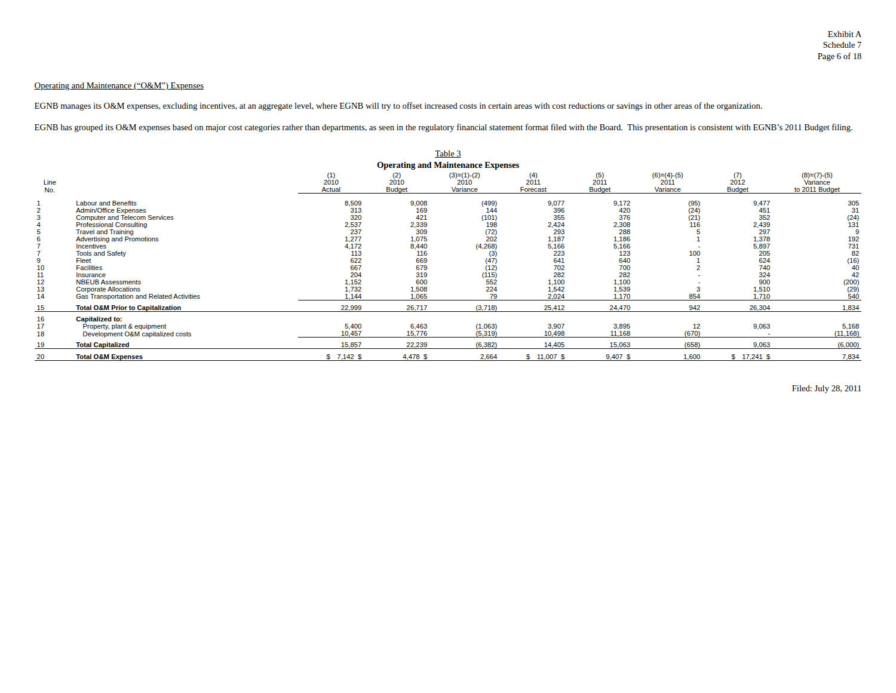Exhibit A
Schedule 7
Page 6 of 18
Operating and Maintenance (“O&M”) Expenses
EGNB manages its O&M expenses, excluding incentives, at an aggregate level, where EGNB will try to offset increased costs in certain areas with cost reductions or savings in other areas of the organization.
EGNB has grouped its O&M expenses based on major cost categories rather than departments, as seen in the regulatory financial statement format filed with the Board. This presentation is consistent with EGNB’s 2011 Budget filing.
Table 3
Operating and Maintenance Expenses
| | | (1) | (2) | (3)=(1)-(2) | (4) | (5) | (6)=(4)-(5) | (7) | (8)=(7)-(5) |
| Line | | 2010 | 2010 | 2010 | 2011 | 2011 | 2011 | 2012 | Variance |
| No. | | Actual | Budget | Variance | Forecast | Budget | Variance | Budget | to 2011 Budget |
| 1 | Labour and Benefits | 8,509 | 9,008 | (499) | 9,077 | 9,172 | (95) | 9,477 | 305 |
| 2 | Admin/Office Expenses | 313 | 169 | 144 | 396 | 420 | (24) | 451 | 31 |
| 3 | Computer and Telecom Services | 320 | 421 | (101) | 355 | 376 | (21) | 352 | (24) |
| 4 | Professional Consulting | 2,537 | 2,339 | 198 | 2,424 | 2,308 | 116 | 2,439 | 131 |
| 5 | Travel and Training | 237 | 309 | (72) | 293 | 288 | 5 | 297 | 9 |
| 6 | Advertising and Promotions | 1,277 | 1,075 | 202 | 1,187 | 1,186 | 1 | 1,378 | 192 |
| 7 | Incentives | 4,172 | 8,440 | (4,268) | 5,166 | 5,166 | - | 5,897 | 731 |
| 7 | Tools and Safety | 113 | 116 | (3) | 223 | 123 | 100 | 205 | 82 |
| 9 | Fleet | 622 | 669 | (47) | 641 | 640 | 1 | 624 | (16) |
| 10 | Facilities | 667 | 679 | (12) | 702 | 700 | 2 | 740 | 40 |
| 11 | Insurance | 204 | 319 | (115) | 282 | 282 | - | 324 | 42 |
| 12 | NBEUB Assessments | 1,152 | 600 | 552 | 1,100 | 1,100 | - | 900 | (200) |
| 13 | Corporate Allocations | 1,732 | 1,508 | 224 | 1,542 | 1,539 | 3 | 1,510 | (29) |
| 14 | Gas Transportation and Related Activities | 1,144 | 1,065 | 79 | 2,024 | 1,170 | 854 | 1,710 | 540 |
| 15 | Total O&M Prior to Capitalization | 22,999 | 26,717 | (3,718) | 25,412 | 24,470 | 942 | 26,304 | 1,834 |
| 16 | Capitalized to: | |
| 17 | Property, plant & equipment | 5,400 | 6,463 | (1,063) | 3,907 | 3,895 | 12 | 9,063 | 5,168 |
| 18 | Development O&M capitalized costs | 10,457 | 15,776 | (5,319) | 10,498 | 11,168 | (670) | - | (11,168) |
| 19 | Total Capitalized | 15,857 | 22,239 | (6,382) | 14,405 | 15,063 | (658) | 9,063 | (6,000) |
| 20 | Total O&M Expenses | $ 7,142 $ | 4,478 $ | 2,664 | $ 11,007 $ | 9,407 $ | 1,600 | $ 17,241 $ | 7,834 |
Filed: July 28, 2011